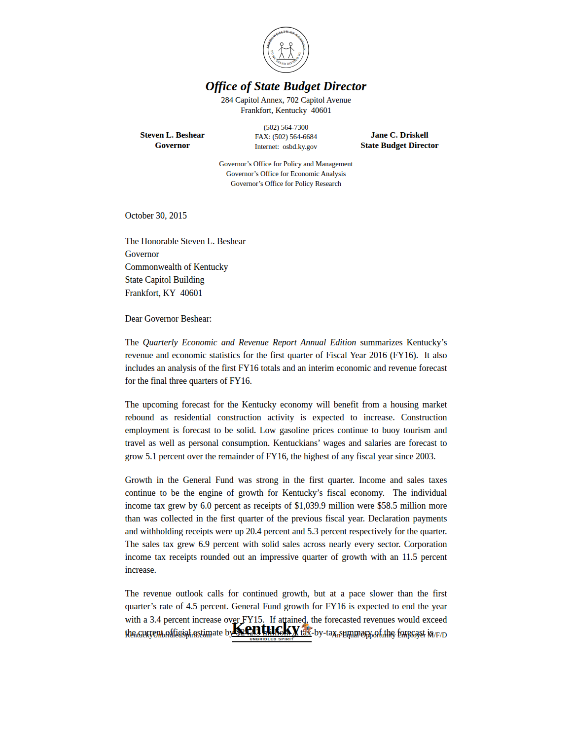COMMONWEALTH OF KENTUCKY UNITED WE STAND DIVIDED WE FALL
Office of State Budget Director
284 Capitol Annex, 702 Capitol Avenue
Frankfort, Kentucky 40601
Steven L. Beshear
Governor
(502) 564-7300
FAX: (502) 564-6684
Internet: osbd.ky.gov
Jane C. Driskell
State Budget Director
Governor’s Office for Policy and Management
Governor’s Office for Economic Analysis
Governor’s Office for Policy Research
October 30, 2015
The Honorable Steven L. Beshear
Governor
Commonwealth of Kentucky
State Capitol Building
Frankfort, KY 40601
Dear Governor Beshear:
The Quarterly Economic and Revenue Report Annual Edition summarizes Kentucky’s revenue and economic statistics for the first quarter of Fiscal Year 2016 (FY16). It also includes an analysis of the first FY16 totals and an interim economic and revenue forecast for the final three quarters of FY16.
The upcoming forecast for the Kentucky economy will benefit from a housing market rebound as residential construction activity is expected to increase. Construction employment is forecast to be solid. Low gasoline prices continue to buoy tourism and travel as well as personal consumption. Kentuckians’ wages and salaries are forecast to grow 5.1 percent over the remainder of FY16, the highest of any fiscal year since 2003.
Growth in the General Fund was strong in the first quarter. Income and sales taxes continue to be the engine of growth for Kentucky’s fiscal economy. The individual income tax grew by 6.0 percent as receipts of $1,039.9 million were $58.5 million more than was collected in the first quarter of the previous fiscal year. Declaration payments and withholding receipts were up 20.4 percent and 5.3 percent respectively for the quarter. The sales tax grew 6.9 percent with solid sales across nearly every sector. Corporation income tax receipts rounded out an impressive quarter of growth with an 11.5 percent increase.
The revenue outlook calls for continued growth, but at a pace slower than the first quarter’s rate of 4.5 percent. General Fund growth for FY16 is expected to end the year with a 3.4 percent increase over FY15. If attained, the forecasted revenues would exceed the current official estimate by $242.3 million. A tax‑by‑tax summary of the forecast is
KentuckyUnbridledSpirit.com
Kentucky🏇 UNBRIDLED SPIRIT
An Equal Opportunity Employer M/F/D